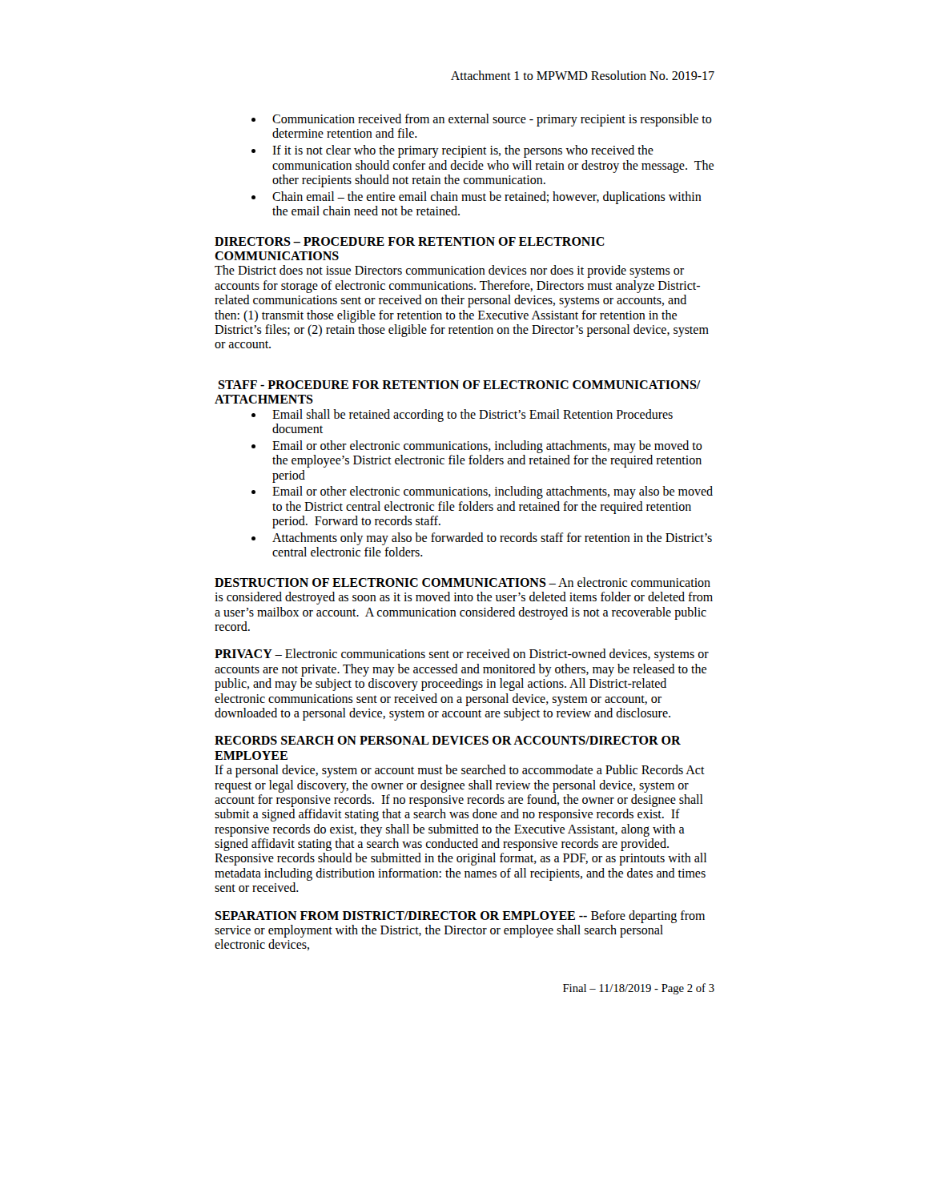Attachment 1 to MPWMD Resolution No. 2019-17
Communication received from an external source - primary recipient is responsible to determine retention and file.
If it is not clear who the primary recipient is, the persons who received the communication should confer and decide who will retain or destroy the message. The other recipients should not retain the communication.
Chain email – the entire email chain must be retained; however, duplications within the email chain need not be retained.
DIRECTORS – PROCEDURE FOR RETENTION OF ELECTRONIC COMMUNICATIONS
The District does not issue Directors communication devices nor does it provide systems or accounts for storage of electronic communications. Therefore, Directors must analyze District-related communications sent or received on their personal devices, systems or accounts, and then: (1) transmit those eligible for retention to the Executive Assistant for retention in the District’s files; or (2) retain those eligible for retention on the Director’s personal device, system or account.
STAFF - PROCEDURE FOR RETENTION OF ELECTRONIC COMMUNICATIONS/ ATTACHMENTS
Email shall be retained according to the District’s Email Retention Procedures document
Email or other electronic communications, including attachments, may be moved to the employee’s District electronic file folders and retained for the required retention period
Email or other electronic communications, including attachments, may also be moved to the District central electronic file folders and retained for the required retention period. Forward to records staff.
Attachments only may also be forwarded to records staff for retention in the District’s central electronic file folders.
DESTRUCTION OF ELECTRONIC COMMUNICATIONS – An electronic communication is considered destroyed as soon as it is moved into the user’s deleted items folder or deleted from a user’s mailbox or account. A communication considered destroyed is not a recoverable public record.
PRIVACY – Electronic communications sent or received on District-owned devices, systems or accounts are not private. They may be accessed and monitored by others, may be released to the public, and may be subject to discovery proceedings in legal actions. All District-related electronic communications sent or received on a personal device, system or account, or downloaded to a personal device, system or account are subject to review and disclosure.
RECORDS SEARCH ON PERSONAL DEVICES OR ACCOUNTS/DIRECTOR OR EMPLOYEE
If a personal device, system or account must be searched to accommodate a Public Records Act request or legal discovery, the owner or designee shall review the personal device, system or account for responsive records. If no responsive records are found, the owner or designee shall submit a signed affidavit stating that a search was done and no responsive records exist. If responsive records do exist, they shall be submitted to the Executive Assistant, along with a signed affidavit stating that a search was conducted and responsive records are provided. Responsive records should be submitted in the original format, as a PDF, or as printouts with all metadata including distribution information: the names of all recipients, and the dates and times sent or received.
SEPARATION FROM DISTRICT/DIRECTOR OR EMPLOYEE -- Before departing from service or employment with the District, the Director or employee shall search personal electronic devices,
Final – 11/18/2019 - Page 2 of 3